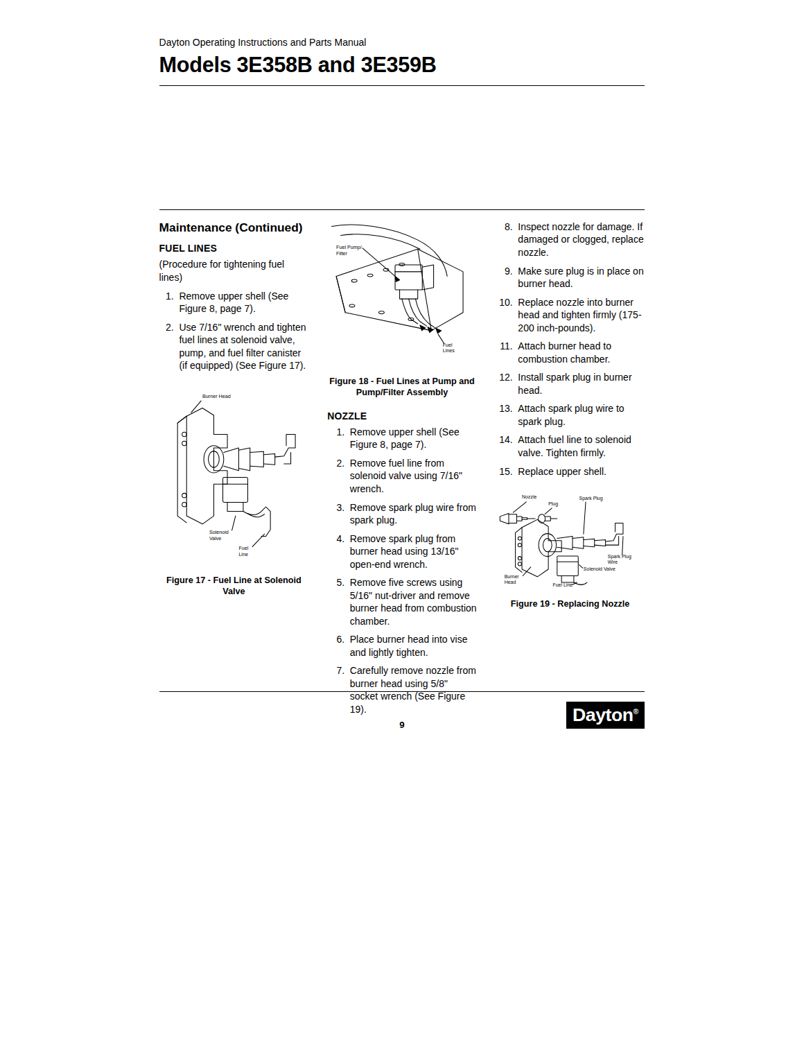Dayton Operating Instructions and Parts Manual
Models 3E358B and 3E359B
Maintenance (Continued)
FUEL LINES
(Procedure for tightening fuel lines)
Remove upper shell (See Figure 8, page 7).
Use 7/16" wrench and tighten fuel lines at solenoid valve, pump, and fuel filter canister (if equipped) (See Figure 17).
Burner Head Fuel Line Solenoid Valve
Figure 17 - Fuel Line at Solenoid Valve
Fuel Pump/ Filter Fuel Lines
Figure 18 - Fuel Lines at Pump and
Pump/Filter Assembly
NOZZLE
Remove upper shell (See Figure 8, page 7).
Remove fuel line from solenoid valve using 7/16" wrench.
Remove spark plug wire from spark plug.
Remove spark plug from burner head using 13/16" open-end wrench.
Remove five screws using 5/16" nut-driver and remove burner head from combustion chamber.
Place burner head into vise and lightly tighten.
Carefully remove nozzle from burner head using 5/8" socket wrench (See Figure 19).
Inspect nozzle for damage. If damaged or clogged, replace nozzle.
Make sure plug is in place on burner head.
Replace nozzle into burner head and tighten firmly (175-200 inch-pounds).
Attach burner head to combustion chamber.
Install spark plug in burner head.
Attach spark plug wire to spark plug.
Attach fuel line to solenoid valve. Tighten firmly.
Replace upper shell.
Nozzle Plug Spark Plug Spark Plug Wire Solenoid Valve Fuel Line Burner Head
Figure 19 - Replacing Nozzle
9
Dayton®